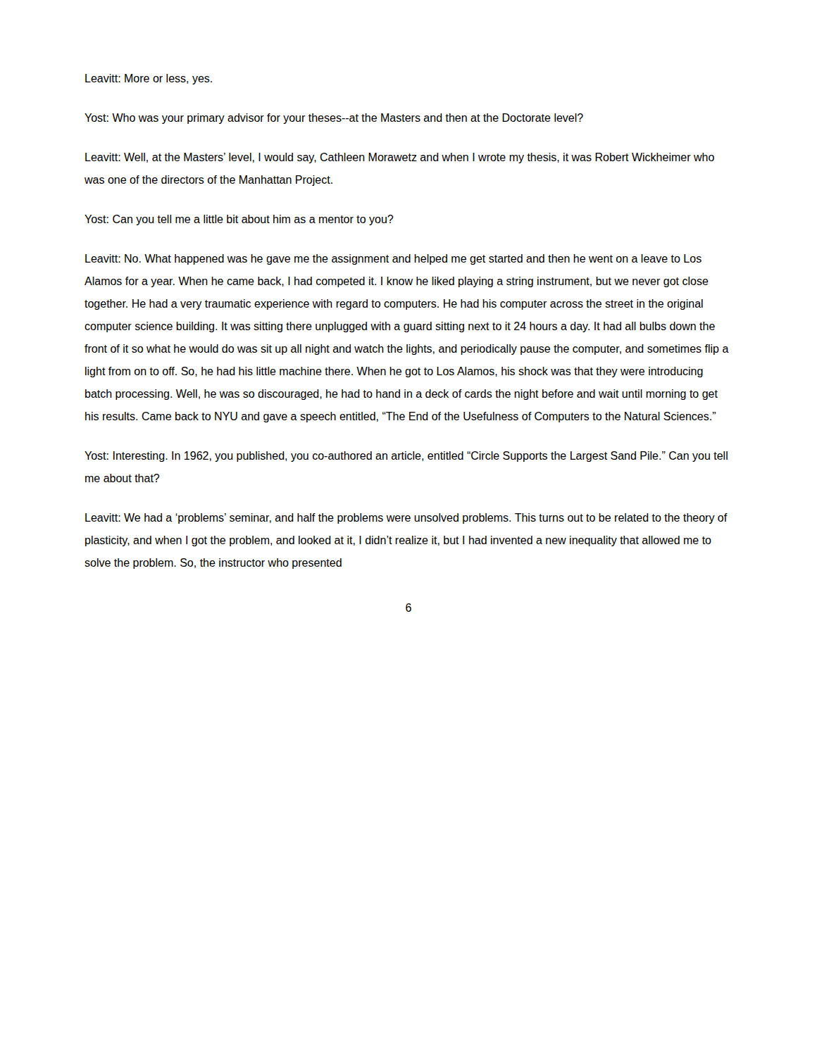Leavitt: More or less, yes.
Yost: Who was your primary advisor for your theses--at the Masters and then at the Doctorate level?
Leavitt: Well, at the Masters’ level, I would say, Cathleen Morawetz and when I wrote my thesis, it was Robert Wickheimer who was one of the directors of the Manhattan Project.
Yost: Can you tell me a little bit about him as a mentor to you?
Leavitt: No. What happened was he gave me the assignment and helped me get started and then he went on a leave to Los Alamos for a year. When he came back, I had competed it. I know he liked playing a string instrument, but we never got close together. He had a very traumatic experience with regard to computers. He had his computer across the street in the original computer science building. It was sitting there unplugged with a guard sitting next to it 24 hours a day. It had all bulbs down the front of it so what he would do was sit up all night and watch the lights, and periodically pause the computer, and sometimes flip a light from on to off. So, he had his little machine there. When he got to Los Alamos, his shock was that they were introducing batch processing. Well, he was so discouraged, he had to hand in a deck of cards the night before and wait until morning to get his results. Came back to NYU and gave a speech entitled, “The End of the Usefulness of Computers to the Natural Sciences.”
Yost: Interesting. In 1962, you published, you co-authored an article, entitled “Circle Supports the Largest Sand Pile.” Can you tell me about that?
Leavitt: We had a ‘problems’ seminar, and half the problems were unsolved problems. This turns out to be related to the theory of plasticity, and when I got the problem, and looked at it, I didn’t realize it, but I had invented a new inequality that allowed me to solve the problem. So, the instructor who presented
6